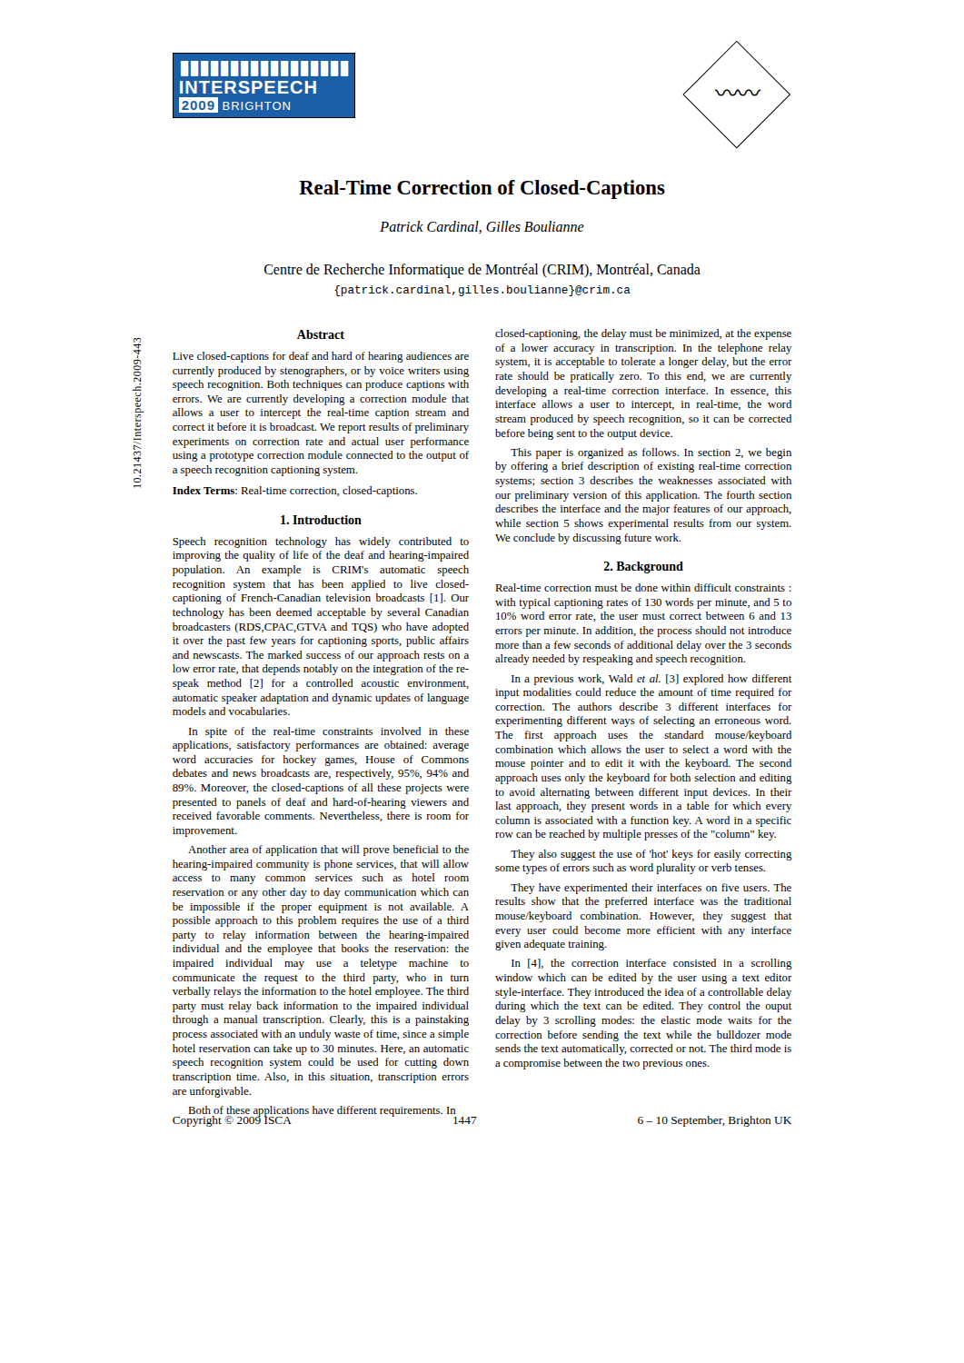▮▮▮▮▮▮▮▮▮▮▮▮▮▮▮▮▮▮▮▮
INTERSPEECH
2009 BRIGHTON
〰〰
Real-Time Correction of Closed-Captions
Patrick Cardinal, Gilles Boulianne
Centre de Recherche Informatique de Montréal (CRIM), Montréal, Canada
{patrick.cardinal,gilles.boulianne}@crim.ca
Abstract
Live closed-captions for deaf and hard of hearing audiences are currently produced by stenographers, or by voice writers using speech recognition. Both techniques can produce captions with errors. We are currently developing a correction module that allows a user to intercept the real-time caption stream and correct it before it is broadcast. We report results of preliminary experiments on correction rate and actual user performance using a prototype correction module connected to the output of a speech recognition captioning system.
Index Terms: Real-time correction, closed-captions.
1. Introduction
Speech recognition technology has widely contributed to improving the quality of life of the deaf and hearing-impaired population. An example is CRIM's automatic speech recognition system that has been applied to live closed-captioning of French-Canadian television broadcasts [1]. Our technology has been deemed acceptable by several Canadian broadcasters (RDS,CPAC,GTVA and TQS) who have adopted it over the past few years for captioning sports, public affairs and newscasts. The marked success of our approach rests on a low error rate, that depends notably on the integration of the re-speak method [2] for a controlled acoustic environment, automatic speaker adaptation and dynamic updates of language models and vocabularies.
In spite of the real-time constraints involved in these applications, satisfactory performances are obtained: average word accuracies for hockey games, House of Commons debates and news broadcasts are, respectively, 95%, 94% and 89%. Moreover, the closed-captions of all these projects were presented to panels of deaf and hard-of-hearing viewers and received favorable comments. Nevertheless, there is room for improvement.
Another area of application that will prove beneficial to the hearing-impaired community is phone services, that will allow access to many common services such as hotel room reservation or any other day to day communication which can be impossible if the proper equipment is not available. A possible approach to this problem requires the use of a third party to relay information between the hearing-impaired individual and the employee that books the reservation: the impaired individual may use a teletype machine to communicate the request to the third party, who in turn verbally relays the information to the hotel employee. The third party must relay back information to the impaired individual through a manual transcription. Clearly, this is a painstaking process associated with an unduly waste of time, since a simple hotel reservation can take up to 30 minutes. Here, an automatic speech recognition system could be used for cutting down transcription time. Also, in this situation, transcription errors are unforgivable.
Both of these applications have different requirements. In
closed-captioning, the delay must be minimized, at the expense of a lower accuracy in transcription. In the telephone relay system, it is acceptable to tolerate a longer delay, but the error rate should be pratically zero. To this end, we are currently developing a real-time correction interface. In essence, this interface allows a user to intercept, in real-time, the word stream produced by speech recognition, so it can be corrected before being sent to the output device.
This paper is organized as follows. In section 2, we begin by offering a brief description of existing real-time correction systems; section 3 describes the weaknesses associated with our preliminary version of this application. The fourth section describes the interface and the major features of our approach, while section 5 shows experimental results from our system. We conclude by discussing future work.
2. Background
Real-time correction must be done within difficult constraints : with typical captioning rates of 130 words per minute, and 5 to 10% word error rate, the user must correct between 6 and 13 errors per minute. In addition, the process should not introduce more than a few seconds of additional delay over the 3 seconds already needed by respeaking and speech recognition.
In a previous work, Wald et al. [3] explored how different input modalities could reduce the amount of time required for correction. The authors describe 3 different interfaces for experimenting different ways of selecting an erroneous word. The first approach uses the standard mouse/keyboard combination which allows the user to select a word with the mouse pointer and to edit it with the keyboard. The second approach uses only the keyboard for both selection and editing to avoid alternating between different input devices. In their last approach, they present words in a table for which every column is associated with a function key. A word in a specific row can be reached by multiple presses of the "column" key.
They also suggest the use of 'hot' keys for easily correcting some types of errors such as word plurality or verb tenses.
They have experimented their interfaces on five users. The results show that the preferred interface was the traditional mouse/keyboard combination. However, they suggest that every user could become more efficient with any interface given adequate training.
In [4], the correction interface consisted in a scrolling window which can be edited by the user using a text editor style-interface. They introduced the idea of a controllable delay during which the text can be edited. They control the ouput delay by 3 scrolling modes: the elastic mode waits for the correction before sending the text while the bulldozer mode sends the text automatically, corrected or not. The third mode is a compromise between the two previous ones.
10.21437/Interspeech.2009-443
Copyright © 2009 ISCA
1447
6 – 10 September, Brighton UK